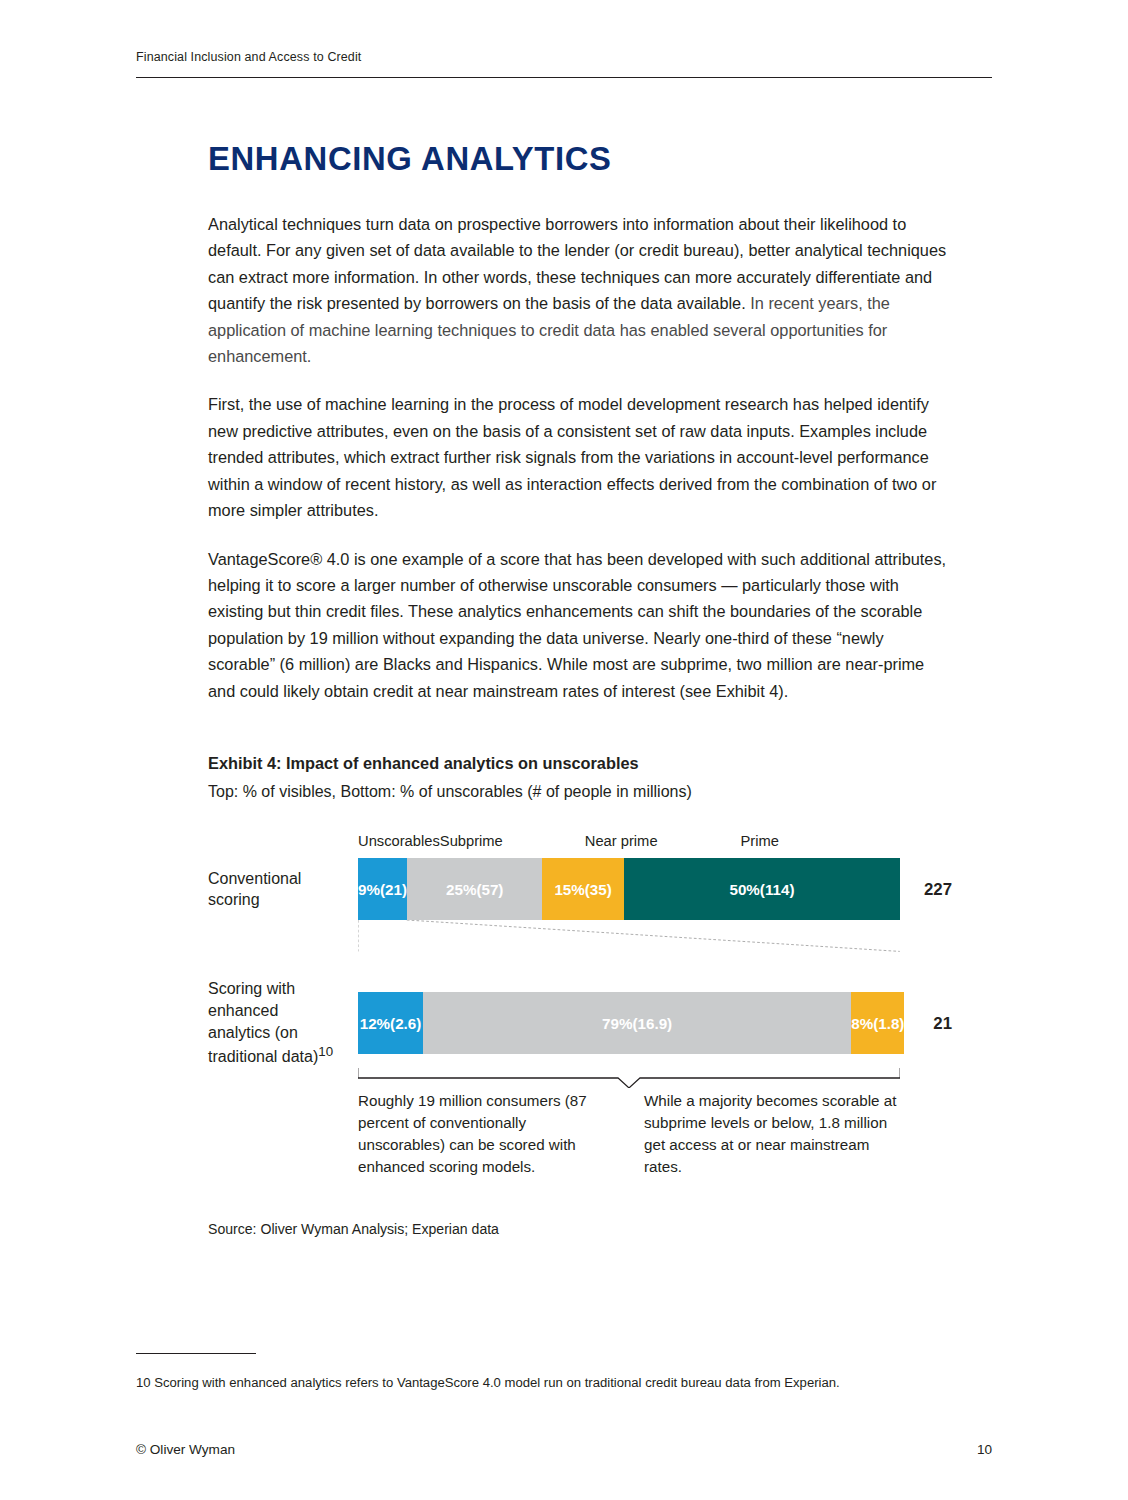Financial Inclusion and Access to Credit
Enhancing Analytics
Analytical techniques turn data on prospective borrowers into information about their likelihood to default. For any given set of data available to the lender (or credit bureau), better analytical techniques can extract more information. In other words, these techniques can more accurately differentiate and quantify the risk presented by borrowers on the basis of the data available. In recent years, the application of machine learning techniques to credit data has enabled several opportunities for enhancement.
First, the use of machine learning in the process of model development research has helped identify new predictive attributes, even on the basis of a consistent set of raw data inputs. Examples include trended attributes, which extract further risk signals from the variations in account-level performance within a window of recent history, as well as interaction effects derived from the combination of two or more simpler attributes.
VantageScore® 4.0 is one example of a score that has been developed with such additional attributes, helping it to score a larger number of otherwise unscorable consumers — particularly those with existing but thin credit files. These analytics enhancements can shift the boundaries of the scorable population by 19 million without expanding the data universe. Nearly one-third of these “newly scorable” (6 million) are Blacks and Hispanics. While most are subprime, two million are near-prime and could likely obtain credit at near mainstream rates of interest (see Exhibit 4).
Exhibit 4: Impact of enhanced analytics on unscorables
Top: % of visibles, Bottom: % of unscorables (# of people in millions)
Unscorables Subprime Near prime Prime
Conventional
scoring
9%(21)
25%(57)
15%(35)
50%(114)
227
Scoring with
enhanced
analytics (on
traditional data)10
12%(2.6)
79%(16.9)
8%(1.8)
21
Roughly 19 million consumers (87 percent of conventionally unscorables) can be scored with enhanced scoring models.
While a majority becomes scorable at subprime levels or below, 1.8 million get access at or near mainstream rates.
Source: Oliver Wyman Analysis; Experian data
10 Scoring with enhanced analytics refers to VantageScore 4.0 model run on traditional credit bureau data from Experian.
© Oliver Wyman 10